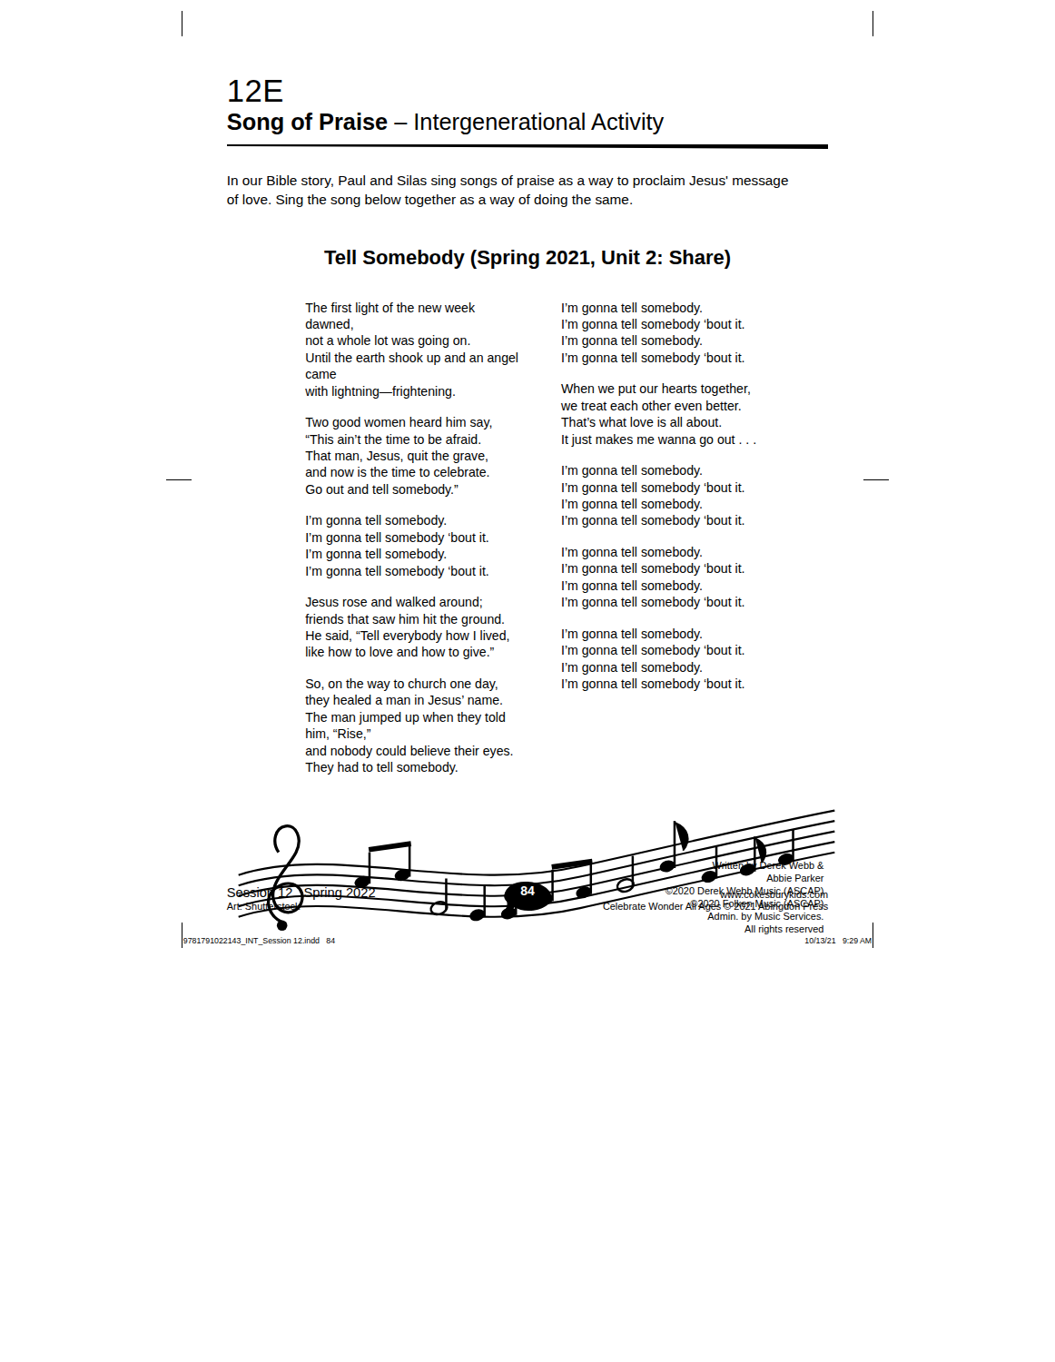12E
Song of Praise – Intergenerational Activity
In our Bible story, Paul and Silas sing songs of praise as a way to proclaim Jesus' message of love. Sing the song below together as a way of doing the same.
Tell Somebody (Spring 2021, Unit 2: Share)
The first light of the new week dawned,
not a whole lot was going on.
Until the earth shook up and an angel came
with lightning—frightening.
Two good women heard him say,
“This ain’t the time to be afraid.
That man, Jesus, quit the grave,
and now is the time to celebrate.
Go out and tell somebody.”
I’m gonna tell somebody.
I’m gonna tell somebody ‘bout it.
I’m gonna tell somebody.
I’m gonna tell somebody ‘bout it.
Jesus rose and walked around;
friends that saw him hit the ground.
He said, “Tell everybody how I lived,
like how to love and how to give.”
So, on the way to church one day,
they healed a man in Jesus’ name.
The man jumped up when they told him, “Rise,”
and nobody could believe their eyes.
They had to tell somebody.
I’m gonna tell somebody.
I’m gonna tell somebody ‘bout it.
I’m gonna tell somebody.
I’m gonna tell somebody ‘bout it.
When we put our hearts together,
we treat each other even better.
That’s what love is all about.
It just makes me wanna go out . . .
I’m gonna tell somebody.
I’m gonna tell somebody ‘bout it.
I’m gonna tell somebody.
I’m gonna tell somebody ‘bout it.
I’m gonna tell somebody.
I’m gonna tell somebody ‘bout it.
I’m gonna tell somebody.
I’m gonna tell somebody ‘bout it.
I’m gonna tell somebody.
I’m gonna tell somebody ‘bout it.
I’m gonna tell somebody.
I’m gonna tell somebody ‘bout it.
Written by Derek Webb &
Abbie Parker
©2020 Derek Webb Music (ASCAP)
©2020 Folken Music (ASCAP)
Admin. by Music Services.
All rights reserved
Session 12 Spring 2022
Art: Shutterstock
www.cokesburykids.com
Celebrate Wonder All Ages © 2021 Abingdon Press
84
9781791022143_INT_Session 12.indd 84 10/13/21 9:29 AM